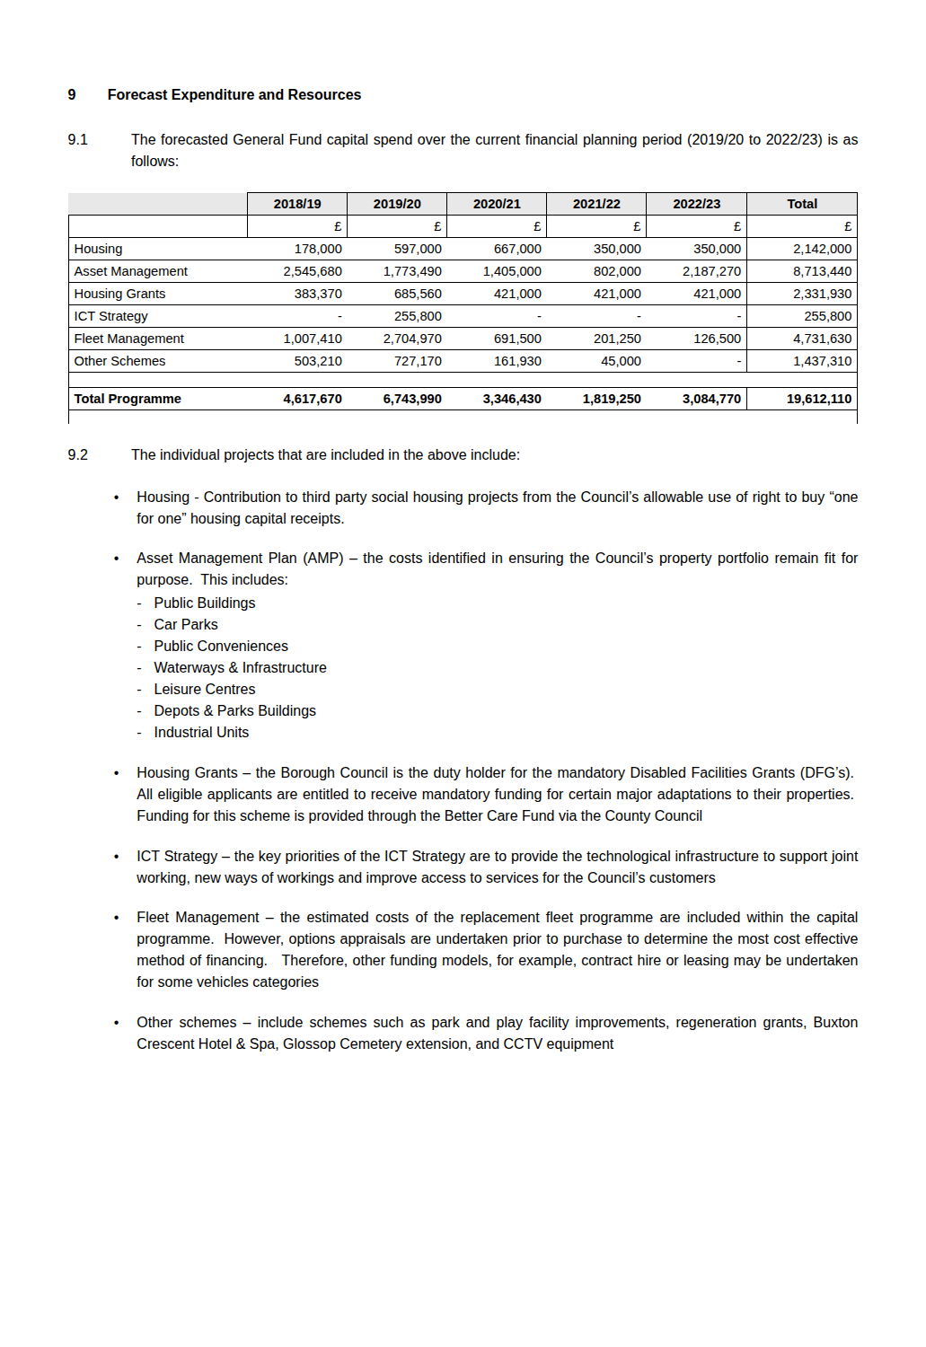9 Forecast Expenditure and Resources
9.1 The forecasted General Fund capital spend over the current financial planning period (2019/20 to 2022/23) is as follows:
| | 2018/19 | 2019/20 | 2020/21 | 2021/22 | 2022/23 | Total |
| --- | --- | --- | --- | --- | --- | --- |
| | £ | £ | £ | £ | £ | £ |
| Housing | 178,000 | 597,000 | 667,000 | 350,000 | 350,000 | 2,142,000 |
| Asset Management | 2,545,680 | 1,773,490 | 1,405,000 | 802,000 | 2,187,270 | 8,713,440 |
| Housing Grants | 383,370 | 685,560 | 421,000 | 421,000 | 421,000 | 2,331,930 |
| ICT Strategy | - | 255,800 | - | - | - | 255,800 |
| Fleet Management | 1,007,410 | 2,704,970 | 691,500 | 201,250 | 126,500 | 4,731,630 |
| Other Schemes | 503,210 | 727,170 | 161,930 | 45,000 | - | 1,437,310 |
| Total Programme | 4,617,670 | 6,743,990 | 3,346,430 | 1,819,250 | 3,084,770 | 19,612,110 |
9.2 The individual projects that are included in the above include:
Housing - Contribution to third party social housing projects from the Council’s allowable use of right to buy “one for one” housing capital receipts.
Asset Management Plan (AMP) – the costs identified in ensuring the Council’s property portfolio remain fit for purpose. This includes:
Public Buildings
Car Parks
Public Conveniences
Waterways & Infrastructure
Leisure Centres
Depots & Parks Buildings
Industrial Units
Housing Grants – the Borough Council is the duty holder for the mandatory Disabled Facilities Grants (DFG’s). All eligible applicants are entitled to receive mandatory funding for certain major adaptations to their properties. Funding for this scheme is provided through the Better Care Fund via the County Council
ICT Strategy – the key priorities of the ICT Strategy are to provide the technological infrastructure to support joint working, new ways of workings and improve access to services for the Council’s customers
Fleet Management – the estimated costs of the replacement fleet programme are included within the capital programme. However, options appraisals are undertaken prior to purchase to determine the most cost effective method of financing. Therefore, other funding models, for example, contract hire or leasing may be undertaken for some vehicles categories
Other schemes – include schemes such as park and play facility improvements, regeneration grants, Buxton Crescent Hotel & Spa, Glossop Cemetery extension, and CCTV equipment